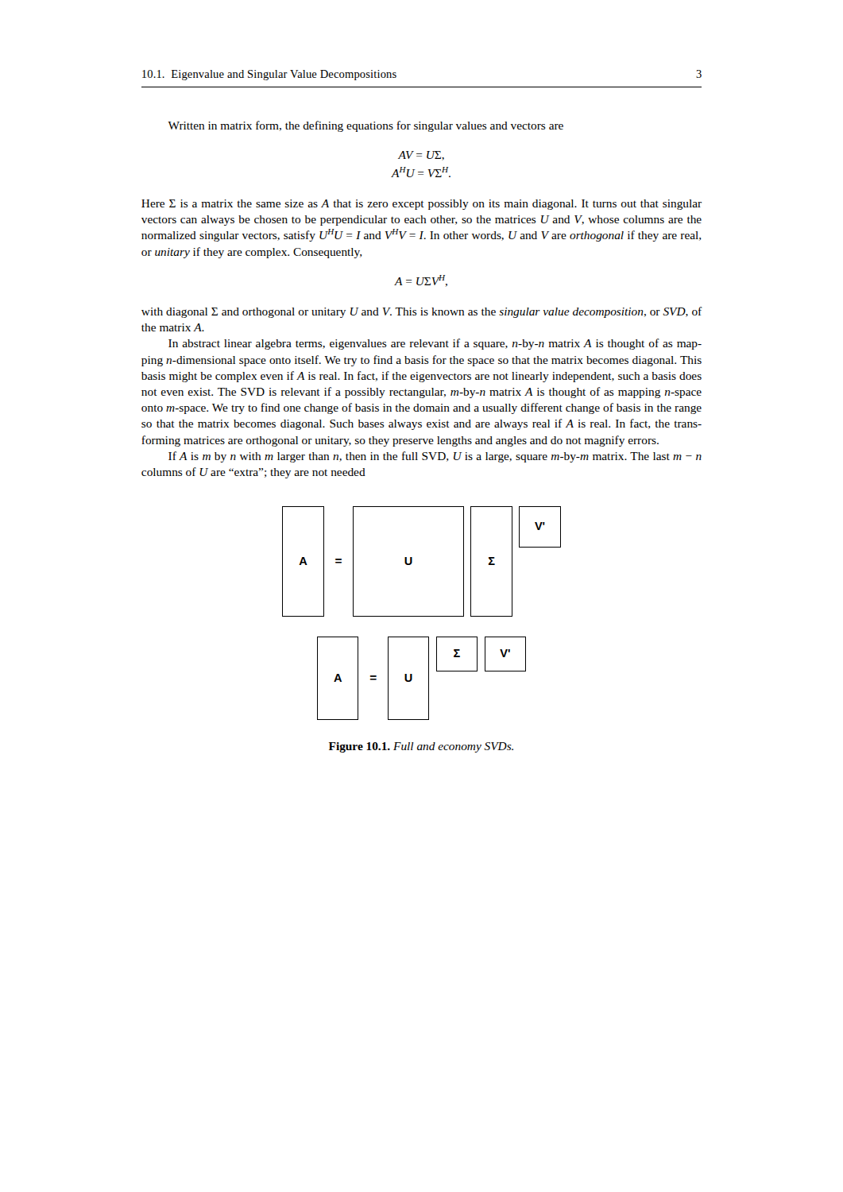10.1. Eigenvalue and Singular Value Decompositions 3
Written in matrix form, the defining equations for singular values and vectors are
AV = UΣ, AHU = VΣH.
Here Σ is a matrix the same size as A that is zero except possibly on its main diagonal. It turns out that singular vectors can always be chosen to be perpendicular to each other, so the matrices U and V, whose columns are the normalized singular vectors, satisfy UHU = I and VHV = I. In other words, U and V are orthogonal if they are real, or unitary if they are complex. Consequently,
A = UΣVH,
with diagonal Σ and orthogonal or unitary U and V. This is known as the singular value decomposition, or SVD, of the matrix A.
In abstract linear algebra terms, eigenvalues are relevant if a square, n-by-n matrix A is thought of as mapping n-dimensional space onto itself. We try to find a basis for the space so that the matrix becomes diagonal. This basis might be complex even if A is real. In fact, if the eigenvectors are not linearly independent, such a basis does not even exist. The SVD is relevant if a possibly rectangular, m-by-n matrix A is thought of as mapping n-space onto m-space. We try to find one change of basis in the domain and a usually different change of basis in the range so that the matrix becomes diagonal. Such bases always exist and are always real if A is real. In fact, the transforming matrices are orthogonal or unitary, so they preserve lengths and angles and do not magnify errors.
If A is m by n with m larger than n, then in the full SVD, U is a large, square m-by-m matrix. The last m − n columns of U are “extra”; they are not needed
A
=
U
Σ
V'
A
=
U
Σ
V'
Figure 10.1. Full and economy SVDs.